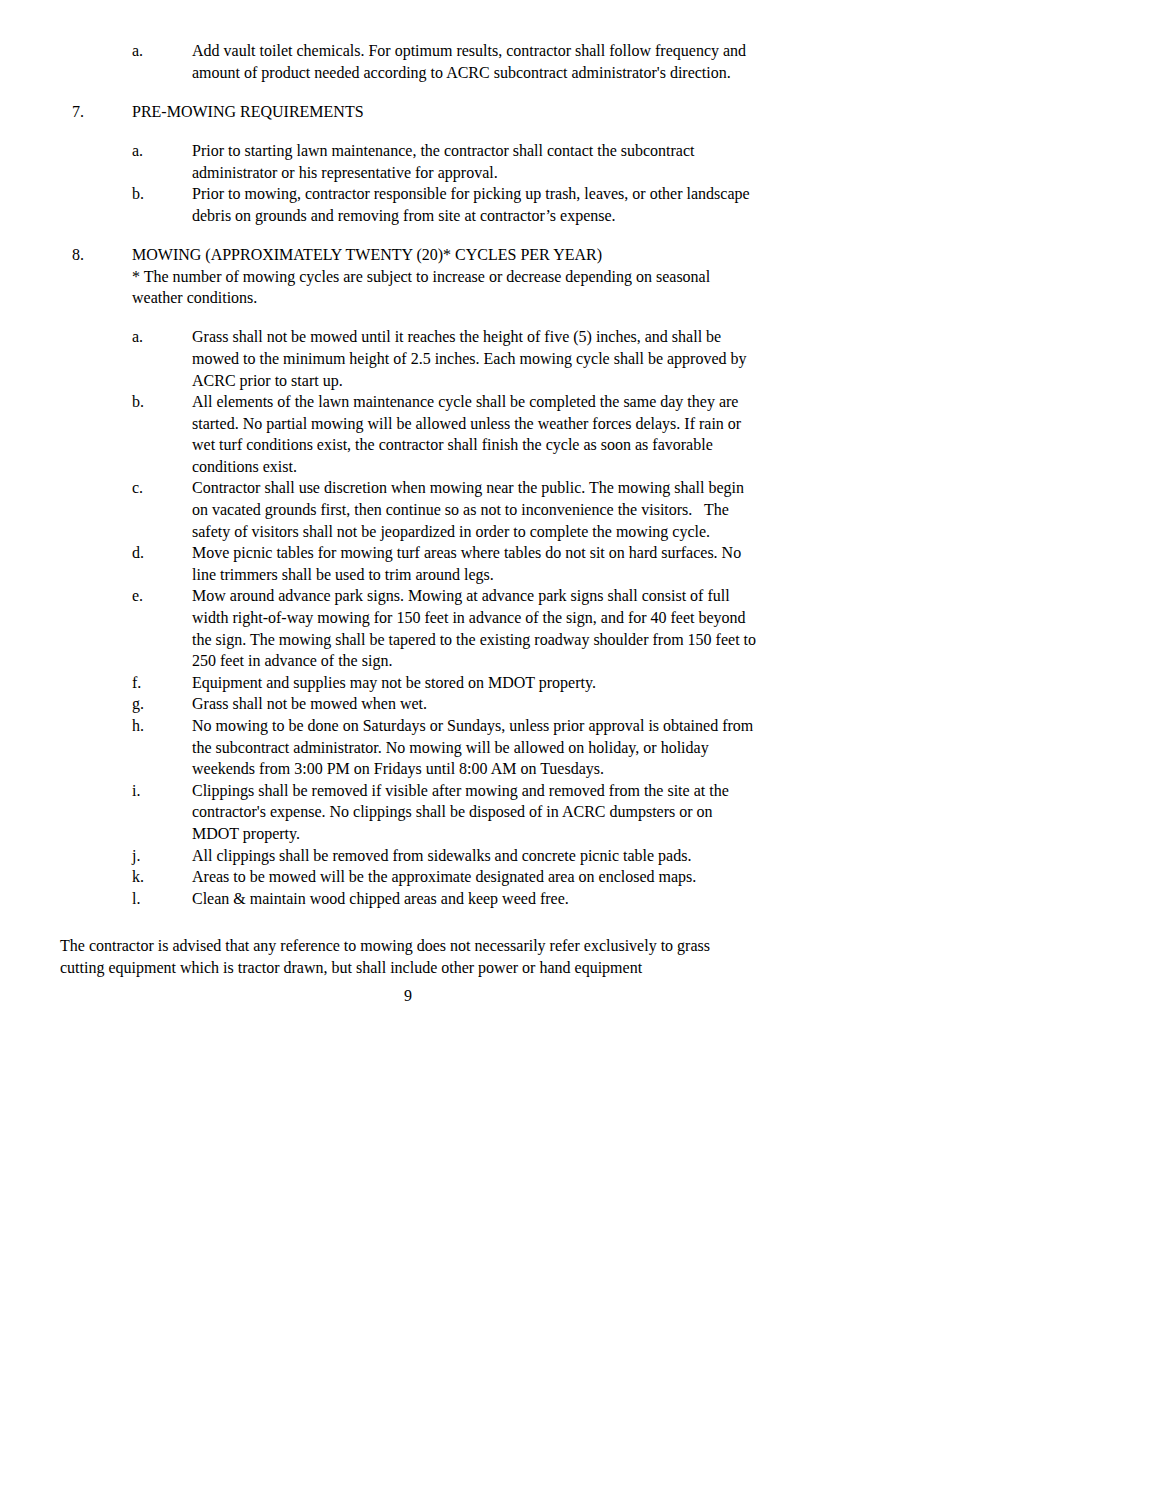a.
Add vault toilet chemicals. For optimum results, contractor shall follow frequency and amount of product needed according to ACRC subcontract administrator's direction.
7.
Pre-Mowing Requirements
a.
Prior to starting lawn maintenance, the contractor shall contact the subcontract administrator or his representative for approval.
b.
Prior to mowing, contractor responsible for picking up trash, leaves, or other landscape debris on grounds and removing from site at contractor’s expense.
8.
Mowing (Approximately Twenty (20)* Cycles Per Year)
* The number of mowing cycles are subject to increase or decrease depending on seasonal weather conditions.
a.
Grass shall not be mowed until it reaches the height of five (5) inches, and shall be mowed to the minimum height of 2.5 inches. Each mowing cycle shall be approved by ACRC prior to start up.
b.
All elements of the lawn maintenance cycle shall be completed the same day they are started. No partial mowing will be allowed unless the weather forces delays. If rain or wet turf conditions exist, the contractor shall finish the cycle as soon as favorable conditions exist.
c.
Contractor shall use discretion when mowing near the public. The mowing shall begin on vacated grounds first, then continue so as not to inconvenience the visitors. The safety of visitors shall not be jeopardized in order to complete the mowing cycle.
d.
Move picnic tables for mowing turf areas where tables do not sit on hard surfaces. No line trimmers shall be used to trim around legs.
e.
Mow around advance park signs. Mowing at advance park signs shall consist of full width right-of-way mowing for 150 feet in advance of the sign, and for 40 feet beyond the sign. The mowing shall be tapered to the existing roadway shoulder from 150 feet to 250 feet in advance of the sign.
f.
Equipment and supplies may not be stored on MDOT property.
g.
Grass shall not be mowed when wet.
h.
No mowing to be done on Saturdays or Sundays, unless prior approval is obtained from the subcontract administrator. No mowing will be allowed on holiday, or holiday weekends from 3:00 PM on Fridays until 8:00 AM on Tuesdays.
i.
Clippings shall be removed if visible after mowing and removed from the site at the contractor's expense. No clippings shall be disposed of in ACRC dumpsters or on MDOT property.
j.
All clippings shall be removed from sidewalks and concrete picnic table pads.
k.
Areas to be mowed will be the approximate designated area on enclosed maps.
l.
Clean & maintain wood chipped areas and keep weed free.
The contractor is advised that any reference to mowing does not necessarily refer exclusively to grass cutting equipment which is tractor drawn, but shall include other power or hand equipment
9